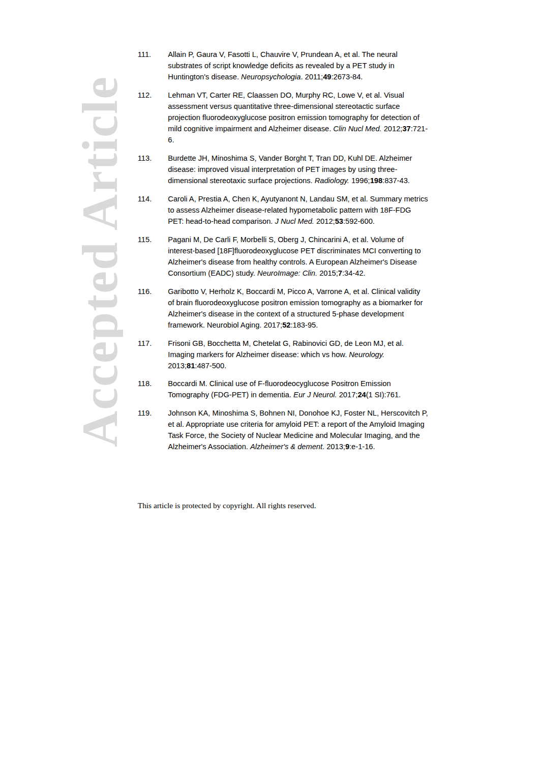Accepted Article
111.
Allain P, Gaura V, Fasotti L, Chauvire V, Prundean A, et al. The neural substrates of script knowledge deficits as revealed by a PET study in Huntington's disease. Neuropsychologia. 2011;49:2673-84.
112.
Lehman VT, Carter RE, Claassen DO, Murphy RC, Lowe V, et al. Visual assessment versus quantitative three-dimensional stereotactic surface projection fluorodeoxyglucose positron emission tomography for detection of mild cognitive impairment and Alzheimer disease. Clin Nucl Med. 2012;37:721-6.
113.
Burdette JH, Minoshima S, Vander Borght T, Tran DD, Kuhl DE. Alzheimer disease: improved visual interpretation of PET images by using three-dimensional stereotaxic surface projections. Radiology. 1996;198:837-43.
114.
Caroli A, Prestia A, Chen K, Ayutyanont N, Landau SM, et al. Summary metrics to assess Alzheimer disease-related hypometabolic pattern with 18F-FDG PET: head-to-head comparison. J Nucl Med. 2012;53:592-600.
115.
Pagani M, De Carli F, Morbelli S, Oberg J, Chincarini A, et al. Volume of interest-based [18F]fluorodeoxyglucose PET discriminates MCI converting to Alzheimer's disease from healthy controls. A European Alzheimer's Disease Consortium (EADC) study. NeuroImage: Clin. 2015;7:34-42.
116.
Garibotto V, Herholz K, Boccardi M, Picco A, Varrone A, et al. Clinical validity of brain fluorodeoxyglucose positron emission tomography as a biomarker for Alzheimer's disease in the context of a structured 5-phase development framework. Neurobiol Aging. 2017;52:183-95.
117.
Frisoni GB, Bocchetta M, Chetelat G, Rabinovici GD, de Leon MJ, et al. Imaging markers for Alzheimer disease: which vs how. Neurology. 2013;81:487-500.
118.
Boccardi M. Clinical use of F-fluorodeocyglucose Positron Emission Tomography (FDG-PET) in dementia. Eur J Neurol. 2017;24(1 SI):761.
119.
Johnson KA, Minoshima S, Bohnen NI, Donohoe KJ, Foster NL, Herscovitch P, et al. Appropriate use criteria for amyloid PET: a report of the Amyloid Imaging Task Force, the Society of Nuclear Medicine and Molecular Imaging, and the Alzheimer's Association. Alzheimer's & dement. 2013;9:e-1-16.
This article is protected by copyright. All rights reserved.